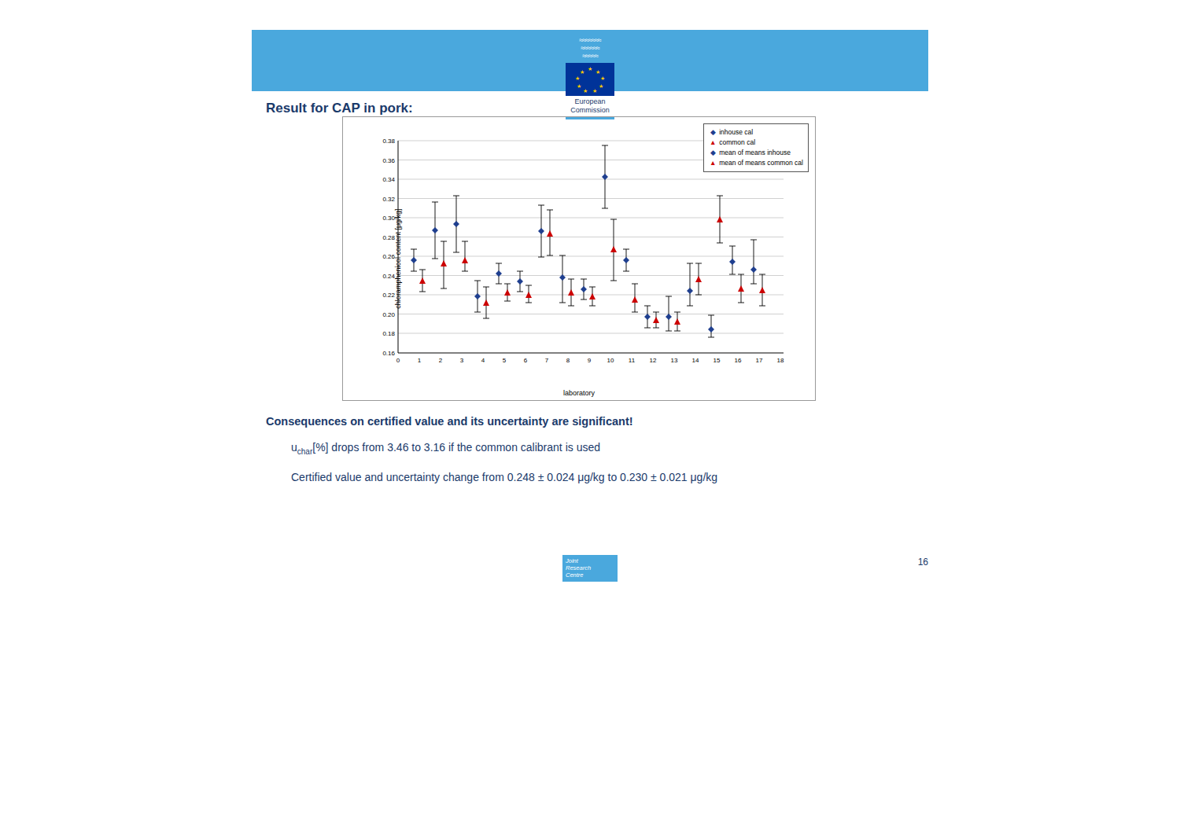≈≈≈≈≈≈≈
≈≈≈≈≈≈
≈≈≈≈≈
★ ★ ★ ★ ★ ★ ★ ★ ★
European
Commission
Result for CAP in pork:
◆inhouse cal
▲common cal
◆mean of means inhouse
▲mean of means common cal
0.38 0.36 0.34 0.32 0.30 0.28 0.26 0.24 0.22 0.20 0.18 0.16 0 1 2 3 4 5 6 7 8 9 10 11 12 13 14 15 16 17 18
chloramphenicol content [μg/kg]
laboratory
Consequences on certified value and its uncertainty are significant!
uchar[%] drops from 3.46 to 3.16 if the common calibrant is used
Certified value and uncertainty change from 0.248 ± 0.024 μg/kg to 0.230 ± 0.021 μg/kg
Joint
Research
Centre
16